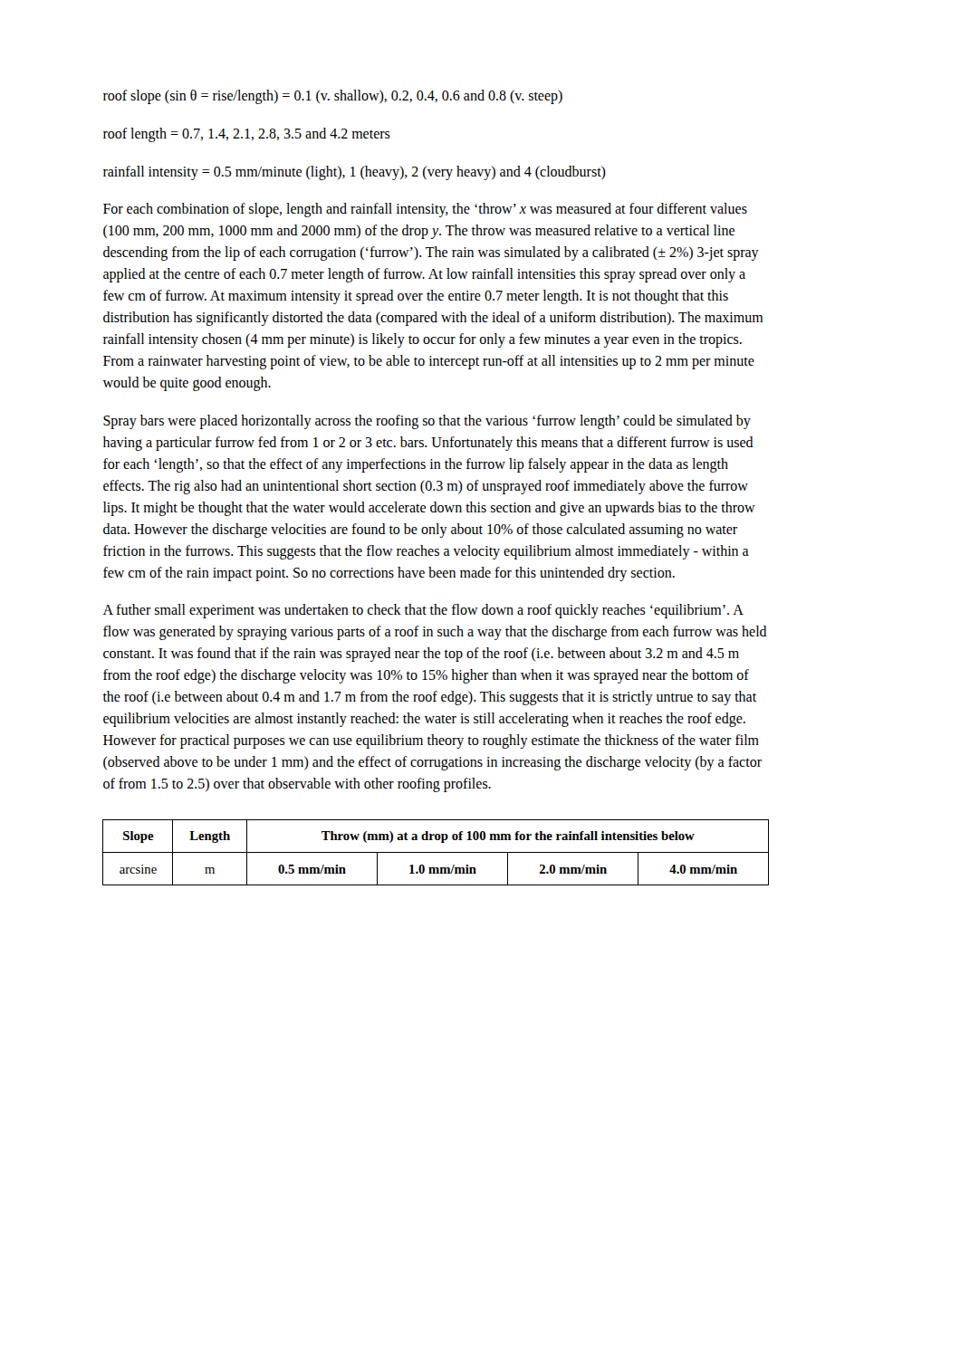roof slope (sin θ = rise/length) = 0.1 (v. shallow), 0.2, 0.4, 0.6 and 0.8 (v. steep)
roof length = 0.7, 1.4, 2.1, 2.8, 3.5 and 4.2 meters
rainfall intensity = 0.5 mm/minute (light), 1 (heavy), 2 (very heavy) and 4 (cloudburst)
For each combination of slope, length and rainfall intensity, the ‘throw’ x was measured at four different values (100 mm, 200 mm, 1000 mm and 2000 mm) of the drop y. The throw was measured relative to a vertical line descending from the lip of each corrugation (‘furrow’). The rain was simulated by a calibrated (± 2%) 3-jet spray applied at the centre of each 0.7 meter length of furrow. At low rainfall intensities this spray spread over only a few cm of furrow. At maximum intensity it spread over the entire 0.7 meter length. It is not thought that this distribution has significantly distorted the data (compared with the ideal of a uniform distribution). The maximum rainfall intensity chosen (4 mm per minute) is likely to occur for only a few minutes a year even in the tropics. From a rainwater harvesting point of view, to be able to intercept run-off at all intensities up to 2 mm per minute would be quite good enough.
Spray bars were placed horizontally across the roofing so that the various ‘furrow length’ could be simulated by having a particular furrow fed from 1 or 2 or 3 etc. bars. Unfortunately this means that a different furrow is used for each ‘length’, so that the effect of any imperfections in the furrow lip falsely appear in the data as length effects. The rig also had an unintentional short section (0.3 m) of unsprayed roof immediately above the furrow lips. It might be thought that the water would accelerate down this section and give an upwards bias to the throw data. However the discharge velocities are found to be only about 10% of those calculated assuming no water friction in the furrows. This suggests that the flow reaches a velocity equilibrium almost immediately - within a few cm of the rain impact point. So no corrections have been made for this unintended dry section.
A futher small experiment was undertaken to check that the flow down a roof quickly reaches ‘equilibrium’. A flow was generated by spraying various parts of a roof in such a way that the discharge from each furrow was held constant. It was found that if the rain was sprayed near the top of the roof (i.e. between about 3.2 m and 4.5 m from the roof edge) the discharge velocity was 10% to 15% higher than when it was sprayed near the bottom of the roof (i.e between about 0.4 m and 1.7 m from the roof edge). This suggests that it is strictly untrue to say that equilibrium velocities are almost instantly reached: the water is still accelerating when it reaches the roof edge. However for practical purposes we can use equilibrium theory to roughly estimate the thickness of the water film (observed above to be under 1 mm) and the effect of corrugations in increasing the discharge velocity (by a factor of from 1.5 to 2.5) over that observable with other roofing profiles.
| Slope | Length | Throw (mm) at a drop of 100 mm for the rainfall intensities below |
| --- | --- | --- |
| arcsine | m | 0.5 mm/min | 1.0 mm/min | 2.0 mm/min | 4.0 mm/min |